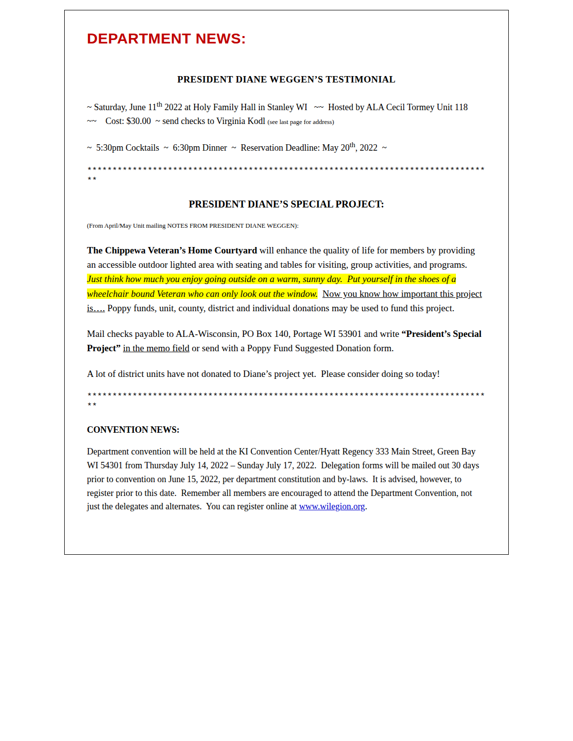DEPARTMENT NEWS:
PRESIDENT DIANE WEGGEN’S TESTIMONIAL
~ Saturday, June 11th 2022 at Holy Family Hall in Stanley WI ~~ Hosted by ALA Cecil Tormey Unit 118 ~~ Cost: $30.00 ~ send checks to Virginia Kodl (see last page for address)
~ 5:30pm Cocktails ~ 6:30pm Dinner ~ Reservation Deadline: May 20th, 2022 ~
*********************************************************************************
PRESIDENT DIANE’S SPECIAL PROJECT:
(From April/May Unit mailing NOTES FROM PRESIDENT DIANE WEGGEN):
The Chippewa Veteran’s Home Courtyard will enhance the quality of life for members by providing an accessible outdoor lighted area with seating and tables for visiting, group activities, and programs. Just think how much you enjoy going outside on a warm, sunny day. Put yourself in the shoes of a wheelchair bound Veteran who can only look out the window. Now you know how important this project is…. Poppy funds, unit, county, district and individual donations may be used to fund this project.
Mail checks payable to ALA-Wisconsin, PO Box 140, Portage WI 53901 and write “President’s Special Project” in the memo field or send with a Poppy Fund Suggested Donation form.
A lot of district units have not donated to Diane’s project yet. Please consider doing so today!
*********************************************************************************
CONVENTION NEWS:
Department convention will be held at the KI Convention Center/Hyatt Regency 333 Main Street, Green Bay WI 54301 from Thursday July 14, 2022 – Sunday July 17, 2022. Delegation forms will be mailed out 30 days prior to convention on June 15, 2022, per department constitution and by-laws. It is advised, however, to register prior to this date. Remember all members are encouraged to attend the Department Convention, not just the delegates and alternates. You can register online at www.wilegion.org.